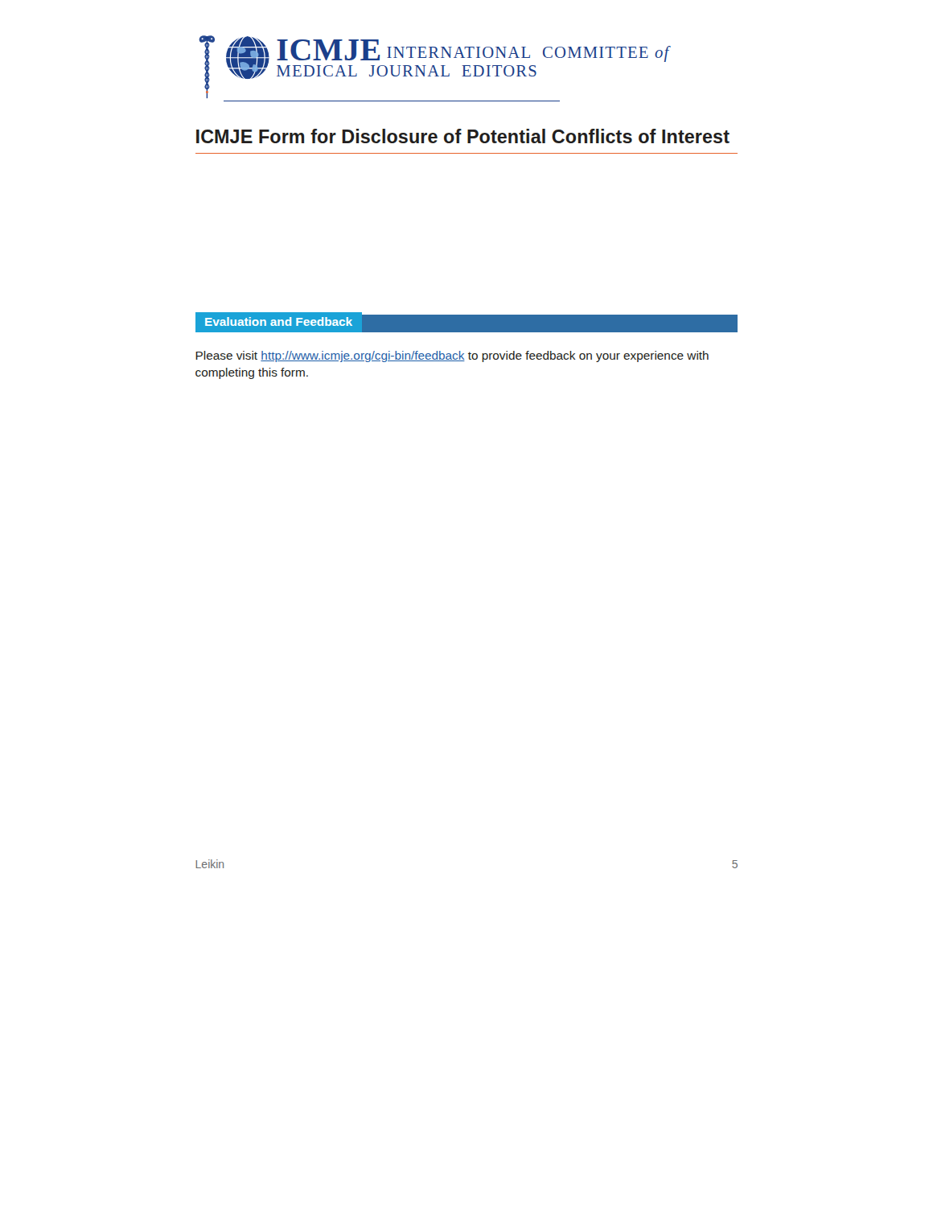ICMJEINTERNATIONAL COMMITTEE of
MEDICAL JOURNAL EDITORS
ICMJE Form for Disclosure of Potential Conflicts of Interest
Evaluation and Feedback
Please visit http://www.icmje.org/cgi-bin/feedback to provide feedback on your experience with completing this form.
Leikin
5